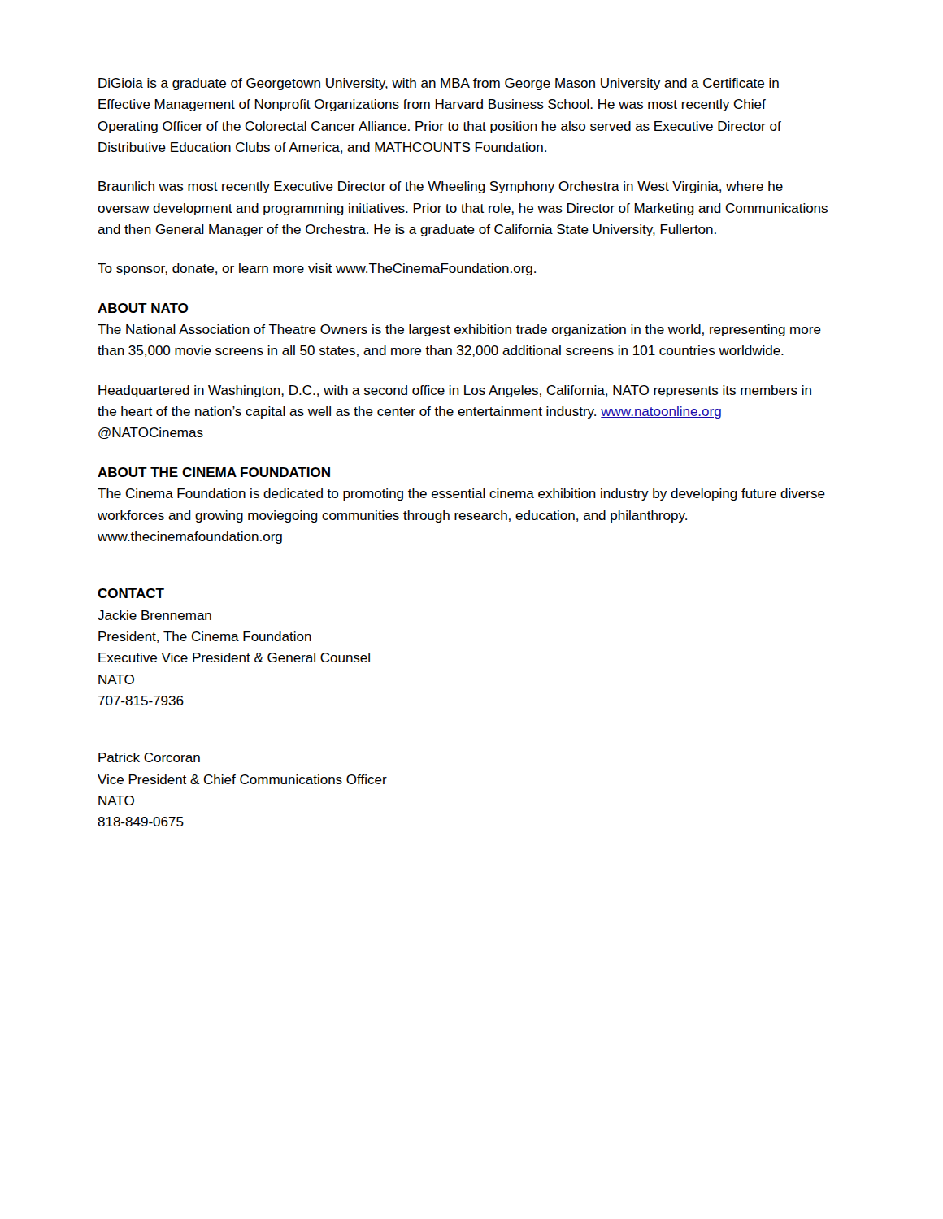DiGioia is a graduate of Georgetown University, with an MBA from George Mason University and a Certificate in Effective Management of Nonprofit Organizations from Harvard Business School. He was most recently Chief Operating Officer of the Colorectal Cancer Alliance. Prior to that position he also served as Executive Director of Distributive Education Clubs of America, and MATHCOUNTS Foundation.
Braunlich was most recently Executive Director of the Wheeling Symphony Orchestra in West Virginia, where he oversaw development and programming initiatives. Prior to that role, he was Director of Marketing and Communications and then General Manager of the Orchestra. He is a graduate of California State University, Fullerton.
To sponsor, donate, or learn more visit www.TheCinemaFoundation.org.
About NATO
The National Association of Theatre Owners is the largest exhibition trade organization in the world, representing more than 35,000 movie screens in all 50 states, and more than 32,000 additional screens in 101 countries worldwide.
Headquartered in Washington, D.C., with a second office in Los Angeles, California, NATO represents its members in the heart of the nation’s capital as well as the center of the entertainment industry. www.natoonline.org
@NATOCinemas
About The Cinema Foundation
The Cinema Foundation is dedicated to promoting the essential cinema exhibition industry by developing future diverse workforces and growing moviegoing communities through research, education, and philanthropy. www.thecinemafoundation.org
Contact
Jackie Brenneman
President, The Cinema Foundation
Executive Vice President & General Counsel
NATO
707-815-7936
Patrick Corcoran
Vice President & Chief Communications Officer
NATO
818-849-0675